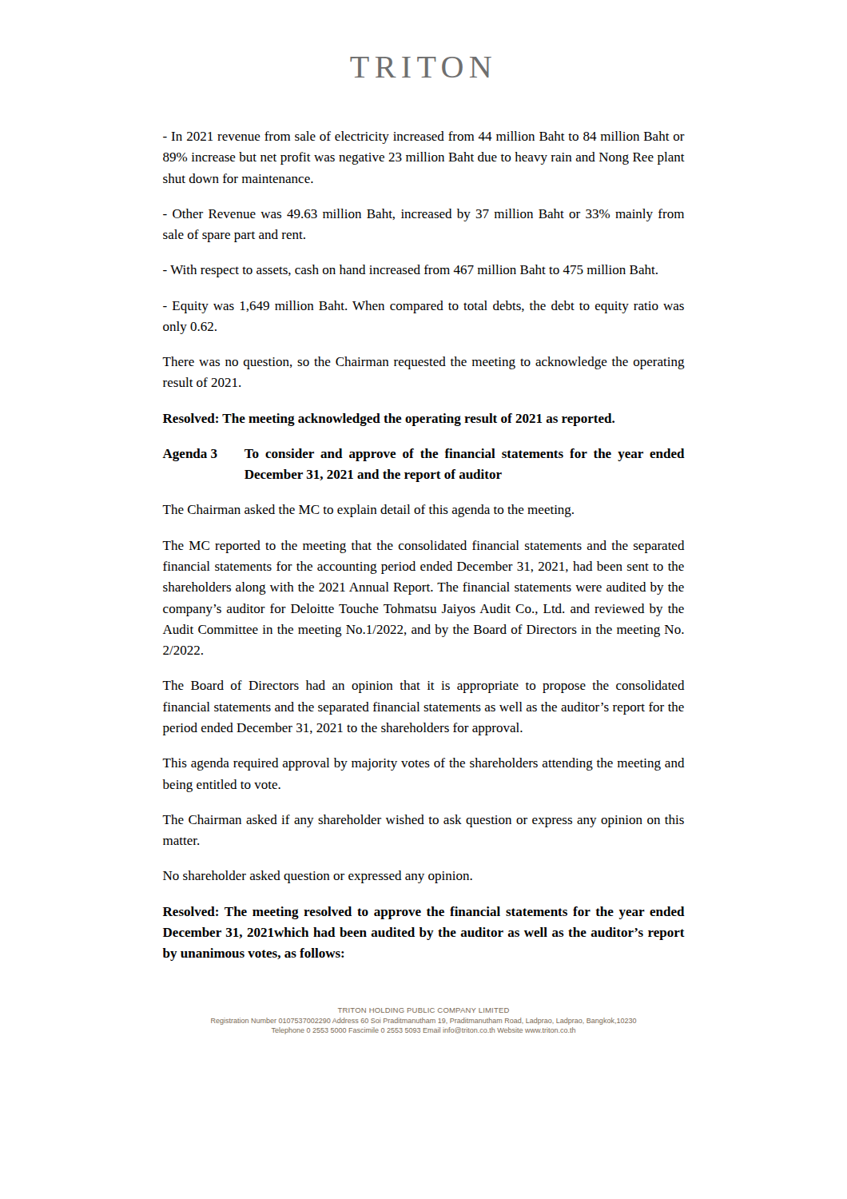TRITON
- In 2021 revenue from sale of electricity increased from 44 million Baht to 84 million Baht or 89% increase but net profit was negative 23 million Baht due to heavy rain and Nong Ree plant shut down for maintenance.
- Other Revenue was 49.63 million Baht, increased by 37 million Baht or 33% mainly from sale of spare part and rent.
- With respect to assets, cash on hand increased from 467 million Baht to 475 million Baht.
- Equity was 1,649 million Baht. When compared to total debts, the debt to equity ratio was only 0.62.
There was no question, so the Chairman requested the meeting to acknowledge the operating result of 2021.
Resolved: The meeting acknowledged the operating result of 2021 as reported.
Agenda 3
To consider and approve of the financial statements for the year ended December 31, 2021 and the report of auditor
The Chairman asked the MC to explain detail of this agenda to the meeting.
The MC reported to the meeting that the consolidated financial statements and the separated financial statements for the accounting period ended December 31, 2021, had been sent to the shareholders along with the 2021 Annual Report. The financial statements were audited by the company’s auditor for Deloitte Touche Tohmatsu Jaiyos Audit Co., Ltd. and reviewed by the Audit Committee in the meeting No.1/2022, and by the Board of Directors in the meeting No. 2/2022.
The Board of Directors had an opinion that it is appropriate to propose the consolidated financial statements and the separated financial statements as well as the auditor’s report for the period ended December 31, 2021 to the shareholders for approval.
This agenda required approval by majority votes of the shareholders attending the meeting and being entitled to vote.
The Chairman asked if any shareholder wished to ask question or express any opinion on this matter.
No shareholder asked question or expressed any opinion.
Resolved: The meeting resolved to approve the financial statements for the year ended December 31, 2021which had been audited by the auditor as well as the auditor’s report by unanimous votes, as follows:
TRITON HOLDING PUBLIC COMPANY LIMITED
Registration Number 0107537002290 Address 60 Soi Praditmanutham 19, Praditmanutham Road, Ladprao, Ladprao, Bangkok,10230
Telephone 0 2553 5000 Fascimile 0 2553 5093 Email info@triton.co.th Website www.triton.co.th